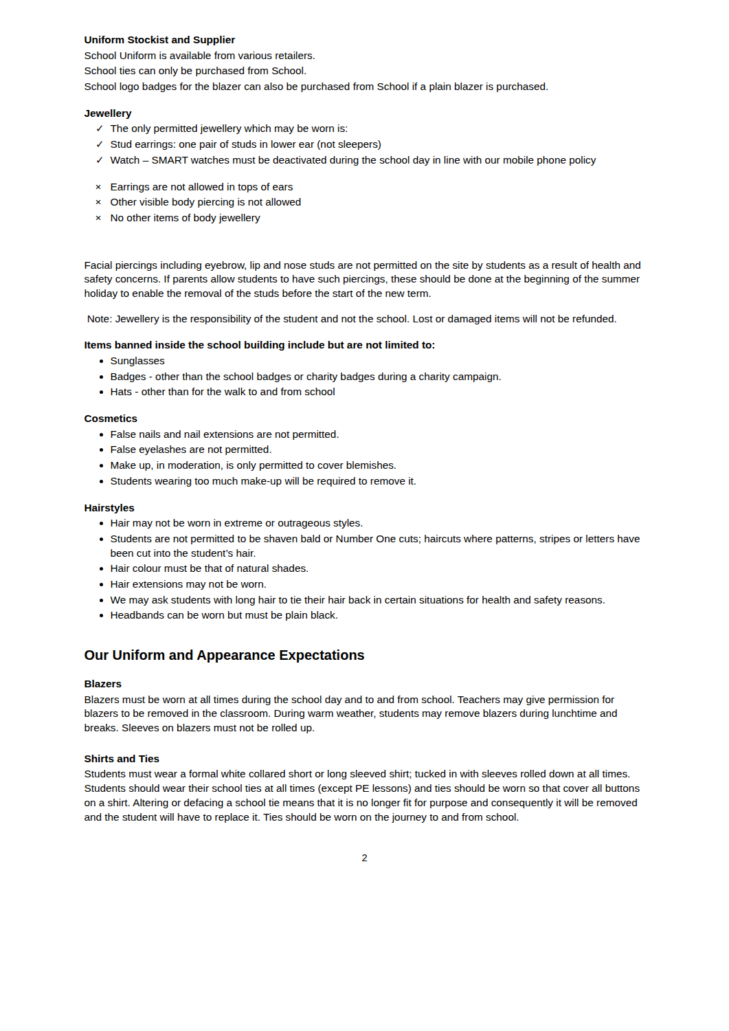Uniform Stockist and Supplier
School Uniform is available from various retailers.
School ties can only be purchased from School.
School logo badges for the blazer can also be purchased from School if a plain blazer is purchased.
Jewellery
✓The only permitted jewellery which may be worn is:
✓Stud earrings: one pair of studs in lower ear (not sleepers)
✓Watch – SMART watches must be deactivated during the school day in line with our mobile phone policy
×Earrings are not allowed in tops of ears
×Other visible body piercing is not allowed
×No other items of body jewellery
Facial piercings including eyebrow, lip and nose studs are not permitted on the site by students as a result of health and safety concerns. If parents allow students to have such piercings, these should be done at the beginning of the summer holiday to enable the removal of the studs before the start of the new term.
Note: Jewellery is the responsibility of the student and not the school. Lost or damaged items will not be refunded.
Items banned inside the school building include but are not limited to:
Sunglasses
Badges - other than the school badges or charity badges during a charity campaign.
Hats - other than for the walk to and from school
Cosmetics
False nails and nail extensions are not permitted.
False eyelashes are not permitted.
Make up, in moderation, is only permitted to cover blemishes.
Students wearing too much make-up will be required to remove it.
Hairstyles
Hair may not be worn in extreme or outrageous styles.
Students are not permitted to be shaven bald or Number One cuts; haircuts where patterns, stripes or letters have been cut into the student’s hair.
Hair colour must be that of natural shades.
Hair extensions may not be worn.
We may ask students with long hair to tie their hair back in certain situations for health and safety reasons.
Headbands can be worn but must be plain black.
Our Uniform and Appearance Expectations
Blazers
Blazers must be worn at all times during the school day and to and from school. Teachers may give permission for blazers to be removed in the classroom. During warm weather, students may remove blazers during lunchtime and breaks. Sleeves on blazers must not be rolled up.
Shirts and Ties
Students must wear a formal white collared short or long sleeved shirt; tucked in with sleeves rolled down at all times. Students should wear their school ties at all times (except PE lessons) and ties should be worn so that cover all buttons on a shirt. Altering or defacing a school tie means that it is no longer fit for purpose and consequently it will be removed and the student will have to replace it. Ties should be worn on the journey to and from school.
2